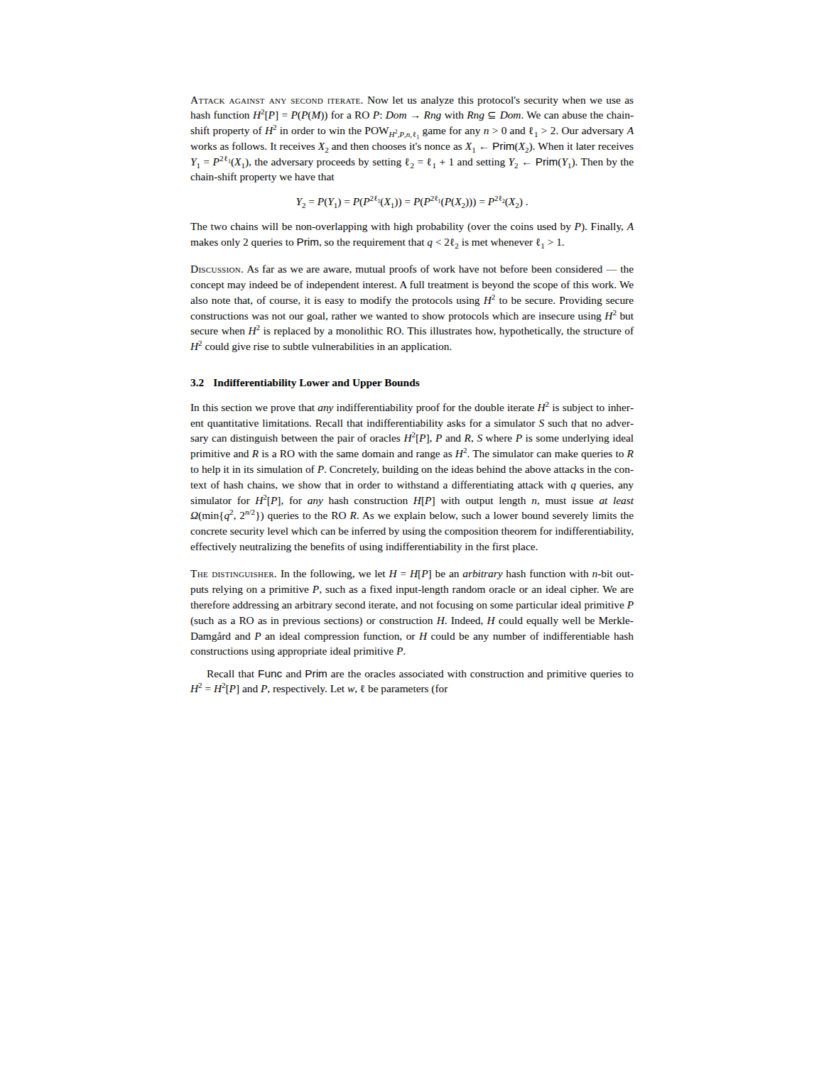Attack against any second iterate. Now let us analyze this protocol's security when we use as hash function H2[P] = P(P(M)) for a RO P: Dom → Rng with Rng ⊆ Dom. We can abuse the chain-shift property of H2 in order to win the POWH2,P,n,ℓ1 game for any n > 0 and ℓ1 > 2. Our adversary A works as follows. It receives X2 and then chooses it's nonce as X1 ← Prim(X2). When it later receives Y1 = P2ℓ1(X1), the adversary proceeds by setting ℓ2 = ℓ1 + 1 and setting Y2 ← Prim(Y1). Then by the chain-shift property we have that
Y2 = P(Y1) = P(P2ℓ1(X1)) = P(P2ℓ1(P(X2))) = P2ℓ2(X2) .
The two chains will be non-overlapping with high probability (over the coins used by P). Finally, A makes only 2 queries to Prim, so the requirement that q < 2ℓ2 is met whenever ℓ1 > 1.
Discussion. As far as we are aware, mutual proofs of work have not before been considered — the concept may indeed be of independent interest. A full treatment is beyond the scope of this work. We also note that, of course, it is easy to modify the protocols using H2 to be secure. Providing secure constructions was not our goal, rather we wanted to show protocols which are insecure using H2 but secure when H2 is replaced by a monolithic RO. This illustrates how, hypothetically, the structure of H2 could give rise to subtle vulnerabilities in an application.
3.2 Indifferentiability Lower and Upper Bounds
In this section we prove that any indifferentiability proof for the double iterate H2 is subject to inherent quantitative limitations. Recall that indifferentiability asks for a simulator S such that no adversary can distinguish between the pair of oracles H2[P], P and R, S where P is some underlying ideal primitive and R is a RO with the same domain and range as H2. The simulator can make queries to R to help it in its simulation of P. Concretely, building on the ideas behind the above attacks in the context of hash chains, we show that in order to withstand a differentiating attack with q queries, any simulator for H2[P], for any hash construction H[P] with output length n, must issue at least Ω(min{q2, 2n/2}) queries to the RO R. As we explain below, such a lower bound severely limits the concrete security level which can be inferred by using the composition theorem for indifferentiability, effectively neutralizing the benefits of using indifferentiability in the first place.
The distinguisher. In the following, we let H = H[P] be an arbitrary hash function with n-bit outputs relying on a primitive P, such as a fixed input-length random oracle or an ideal cipher. We are therefore addressing an arbitrary second iterate, and not focusing on some particular ideal primitive P (such as a RO as in previous sections) or construction H. Indeed, H could equally well be Merkle-Damgård and P an ideal compression function, or H could be any number of indifferentiable hash constructions using appropriate ideal primitive P.
Recall that Func and Prim are the oracles associated with construction and primitive queries to H2 = H2[P] and P, respectively. Let w, ℓ be parameters (for